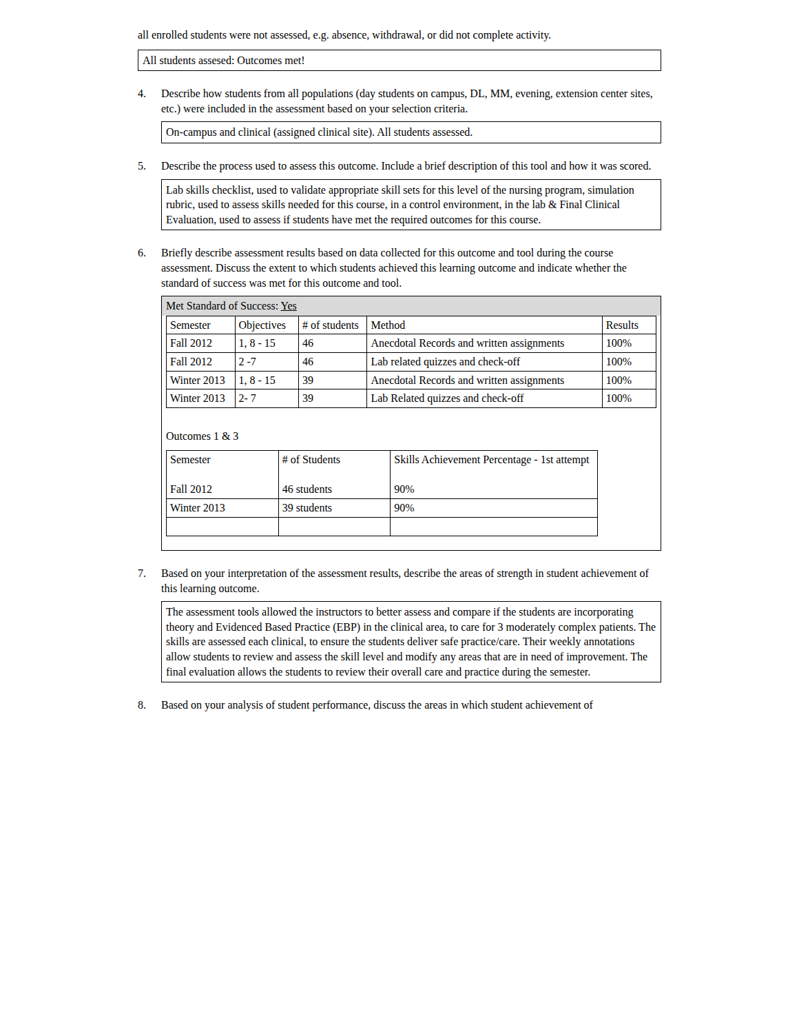all enrolled students were not assessed, e.g. absence, withdrawal, or did not complete activity.
All students assesed: Outcomes met!
Describe how students from all populations (day students on campus, DL, MM, evening, extension center sites, etc.) were included in the assessment based on your selection criteria.
On-campus and clinical (assigned clinical site). All students assessed.
Describe the process used to assess this outcome. Include a brief description of this tool and how it was scored.
Lab skills checklist, used to validate appropriate skill sets for this level of the nursing program, simulation rubric, used to assess skills needed for this course, in a control environment, in the lab & Final Clinical Evaluation, used to assess if students have met the required outcomes for this course.
Briefly describe assessment results based on data collected for this outcome and tool during the course assessment. Discuss the extent to which students achieved this learning outcome and indicate whether the standard of success was met for this outcome and tool.
Met Standard of Success: Yes
| Semester | Objectives | # of students | Method | Results |
| Fall 2012 | 1, 8 - 15 | 46 | Anecdotal Records and written assignments | 100% |
| Fall 2012 | 2 -7 | 46 | Lab related quizzes and check-off | 100% |
| Winter 2013 | 1, 8 - 15 | 39 | Anecdotal Records and written assignments | 100% |
| Winter 2013 | 2- 7 | 39 | Lab Related quizzes and check-off | 100% |
Outcomes 1 & 3
| Semester Fall 2012 | # of Students 46 students | Skills Achievement Percentage - 1st attempt 90% |
| Winter 2013 | 39 students | 90% |
Based on your interpretation of the assessment results, describe the areas of strength in student achievement of this learning outcome.
The assessment tools allowed the instructors to better assess and compare if the students are incorporating theory and Evidenced Based Practice (EBP) in the clinical area, to care for 3 moderately complex patients. The skills are assessed each clinical, to ensure the students deliver safe practice/care. Their weekly annotations allow students to review and assess the skill level and modify any areas that are in need of improvement. The final evaluation allows the students to review their overall care and practice during the semester.
Based on your analysis of student performance, discuss the areas in which student achievement of